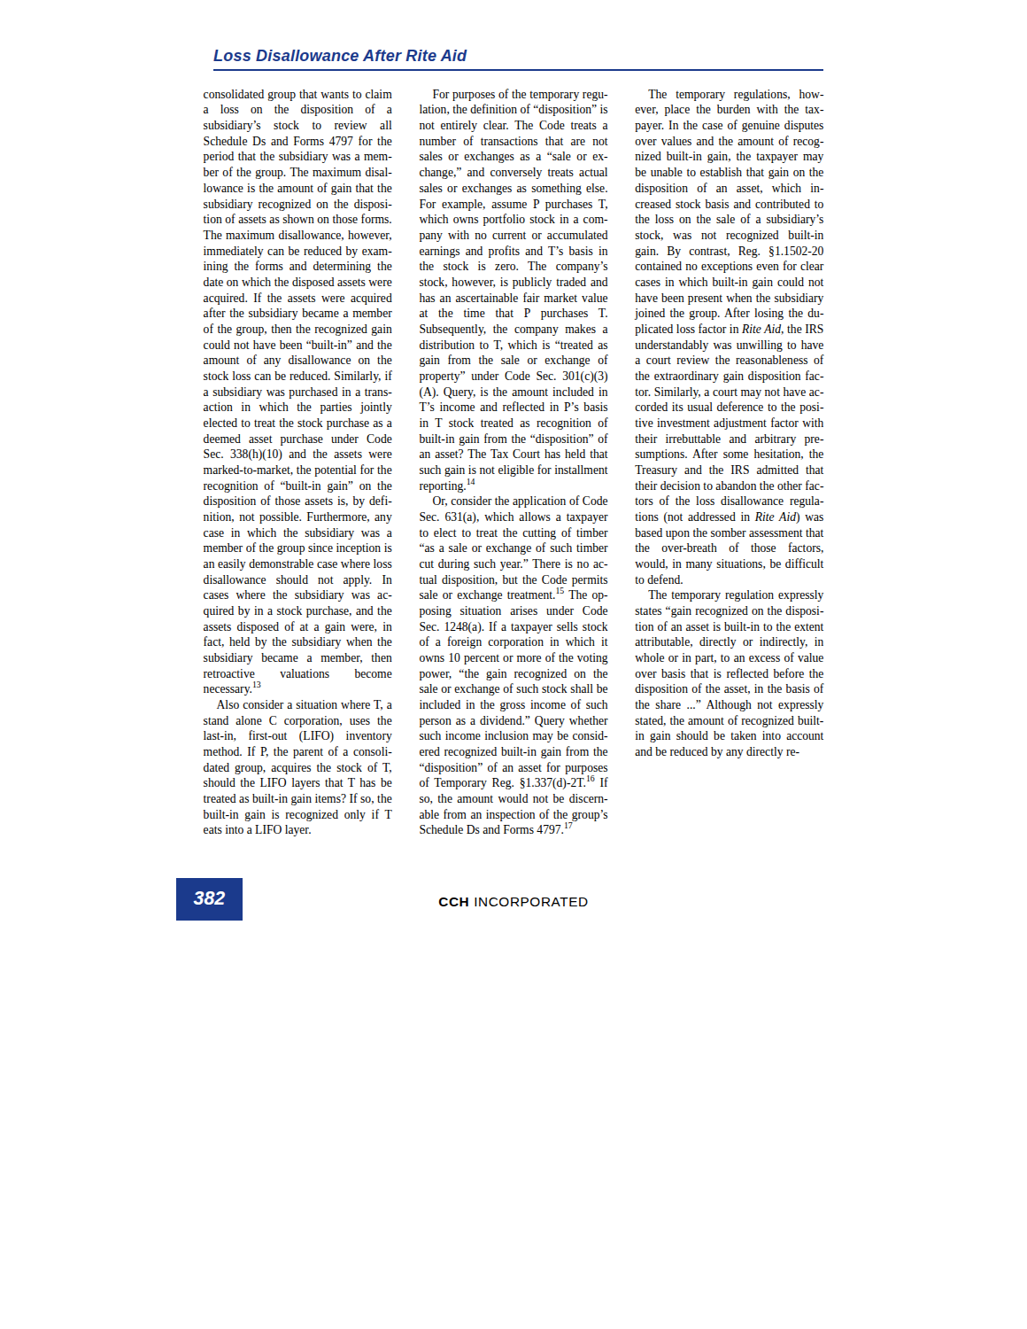Loss Disallowance After Rite Aid
consolidated group that wants to claim a loss on the disposition of a subsidiary’s stock to review all Schedule Ds and Forms 4797 for the period that the subsidiary was a member of the group. The maximum disallowance is the amount of gain that the subsidiary recognized on the disposition of assets as shown on those forms. The maximum disallowance, however, immediately can be reduced by examining the forms and determining the date on which the disposed assets were acquired. If the assets were acquired after the subsidiary became a member of the group, then the recognized gain could not have been “built-in” and the amount of any disallowance on the stock loss can be reduced. Similarly, if a subsidiary was purchased in a transaction in which the parties jointly elected to treat the stock purchase as a deemed asset purchase under Code Sec. 338(h)(10) and the assets were marked-to-market, the potential for the recognition of “built-in gain” on the disposition of those assets is, by definition, not possible. Furthermore, any case in which the subsidiary was a member of the group since inception is an easily demonstrable case where loss disallowance should not apply. In cases where the subsidiary was acquired by in a stock purchase, and the assets disposed of at a gain were, in fact, held by the subsidiary when the subsidiary became a member, then retroactive valuations become necessary.13
Also consider a situation where T, a stand alone C corporation, uses the last-in, first-out (LIFO) inventory method. If P, the parent of a consolidated group, acquires the stock of T, should the LIFO layers that T has be treated as built-in gain items? If so, the built-in gain is recognized only if T eats into a LIFO layer.
For purposes of the temporary regulation, the definition of “disposition” is not entirely clear. The Code treats a number of transactions that are not sales or exchanges as a “sale or exchange,” and conversely treats actual sales or exchanges as something else. For example, assume P purchases T, which owns portfolio stock in a company with no current or accumulated earnings and profits and T’s basis in the stock is zero. The company’s stock, however, is publicly traded and has an ascertainable fair market value at the time that P purchases T. Subsequently, the company makes a distribution to T, which is “treated as gain from the sale or exchange of property” under Code Sec. 301(c)(3)(A). Query, is the amount included in T’s income and reflected in P’s basis in T stock treated as recognition of built-in gain from the “disposition” of an asset? The Tax Court has held that such gain is not eligible for installment reporting.14
Or, consider the application of Code Sec. 631(a), which allows a taxpayer to elect to treat the cutting of timber “as a sale or exchange of such timber cut during such year.” There is no actual disposition, but the Code permits sale or exchange treatment.15 The opposing situation arises under Code Sec. 1248(a). If a taxpayer sells stock of a foreign corporation in which it owns 10 percent or more of the voting power, “the gain recognized on the sale or exchange of such stock shall be included in the gross income of such person as a dividend.” Query whether such income inclusion may be considered recognized built-in gain from the “disposition” of an asset for purposes of Temporary Reg. §1.337(d)-2T.16 If so, the amount would not be discernable from an inspection of the group’s Schedule Ds and Forms 4797.17
The temporary regulations, however, place the burden with the taxpayer. In the case of genuine disputes over values and the amount of recognized built-in gain, the taxpayer may be unable to establish that gain on the disposition of an asset, which increased stock basis and contributed to the loss on the sale of a subsidiary’s stock, was not recognized built-in gain. By contrast, Reg. §1.1502-20 contained no exceptions even for clear cases in which built-in gain could not have been present when the subsidiary joined the group. After losing the duplicated loss factor in Rite Aid, the IRS understandably was unwilling to have a court review the reasonableness of the extraordinary gain disposition factor. Similarly, a court may not have accorded its usual deference to the positive investment adjustment factor with their irrebuttable and arbitrary presumptions. After some hesitation, the Treasury and the IRS admitted that their decision to abandon the other factors of the loss disallowance regulations (not addressed in Rite Aid) was based upon the somber assessment that the over-breath of those factors, would, in many situations, be difficult to defend.
The temporary regulation expressly states “gain recognized on the disposition of an asset is built-in to the extent attributable, directly or indirectly, in whole or in part, to an excess of value over basis that is reflected before the disposition of the asset, in the basis of the share ...” Although not expressly stated, the amount of recognized built-in gain should be taken into account and be reduced by any directly re-
382
CCH INCORPORATED